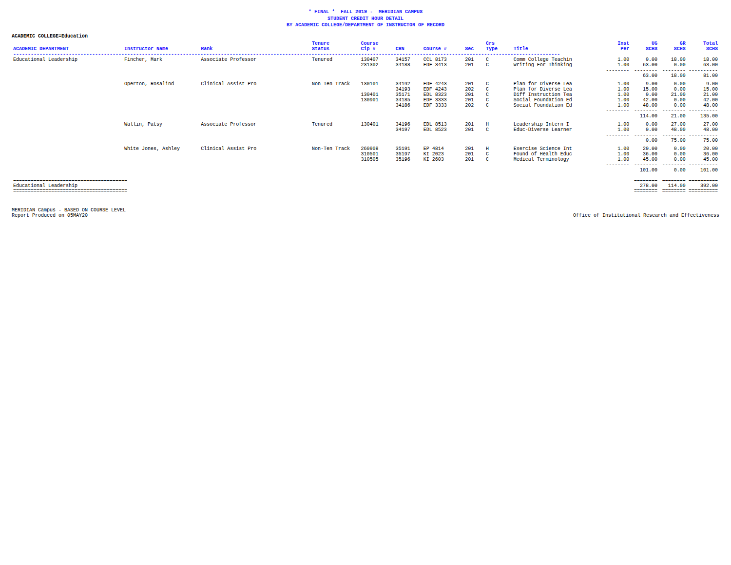* FINAL * FALL 2019 - MERIDIAN CAMPUS
STUDENT CREDIT HOUR DETAIL
BY ACADEMIC COLLEGE/DEPARTMENT OF INSTRUCTOR OF RECORD
ACADEMIC COLLEGE=Education
| | | | Tenure | Course | | | | Crs | | Inst | UG | GR | Total |
| --- | --- | --- | --- | --- | --- | --- | --- | --- | --- | --- | --- | --- | --- |
| ACADEMIC DEPARTMENT | Instructor Name | Rank | Status | Cip # | CRN | Course # | Sec | Type | Title | Per | SCHS | SCHS | SCHS |
| ------------------------------------------------------------------------------------------------------------------------------------------------------------------------------------------- |
| Educational Leadership | Fincher, Mark | Associate Professor | Tenured | 130407 | 34157 | CCL 8173 | 201 | C | Comm College Teachin | 1.00 | 0.00 | 18.00 | 18.00 |
| | | | | 231302 | 34188 | EDF 3413 | 201 | C | Writing For Thinking | 1.00 | 63.00 | 0.00 | 63.00 |
| | | | | | | | | | | -------- | -------- | -------- | ---------- |
| | | | | | | | | | | | 63.00 | 18.00 | 81.00 |
| | Operton, Rosalind | Clinical Assist Pro | Non-Ten Track | 130101 | 34192 | EDF 4243 | 201 | C | Plan for Diverse Lea | 1.00 | 9.00 | 0.00 | 9.00 |
| | | | | | 34193 | EDF 4243 | 202 | C | Plan for Diverse Lea | 1.00 | 15.00 | 0.00 | 15.00 |
| | | | | 130401 | 35171 | EDL 8323 | 201 | C | Diff Instruction Tea | 1.00 | 0.00 | 21.00 | 21.00 |
| | | | | 130901 | 34185 | EDF 3333 | 201 | C | Social Foundation Ed | 1.00 | 42.00 | 0.00 | 42.00 |
| | | | | | 34186 | EDF 3333 | 202 | C | Social Foundation Ed | 1.00 | 48.00 | 0.00 | 48.00 |
| | | | | | | | | | | -------- | -------- | -------- | ---------- |
| | | | | | | | | | | | 114.00 | 21.00 | 135.00 |
| | Wallin, Patsy | Associate Professor | Tenured | 130401 | 34196 | EDL 8513 | 201 | H | Leadership Intern I | 1.00 | 0.00 | 27.00 | 27.00 |
| | | | | | 34197 | EDL 8523 | 201 | C | Educ-Diverse Learner | 1.00 | 0.00 | 48.00 | 48.00 |
| | | | | | | | | | | -------- | -------- | -------- | ---------- |
| | | | | | | | | | | | 0.00 | 75.00 | 75.00 |
| | White Jones, Ashley | Clinical Assist Pro | Non-Ten Track | 260908 | 35191 | EP 4814 | 201 | H | Exercise Science Int | 1.00 | 20.00 | 0.00 | 20.00 |
| | | | | 310501 | 35197 | KI 2023 | 201 | C | Found of Health Educ | 1.00 | 36.00 | 0.00 | 36.00 |
| | | | | 310505 | 35196 | KI 2603 | 201 | C | Medical Terminology | 1.00 | 45.00 | 0.00 | 45.00 |
| | | | | | | | | | | -------- | -------- | -------- | ---------- |
| | | | | | | | | | | | 101.00 | 0.00 | 101.00 |
| ======================================= | | ======== | ======== | ========== |
| Educational Leadership | | 278.00 | 114.00 | 392.00 |
| ======================================= | | ======== | ======== | ========== |
MERIDIAN Campus - BASED ON COURSE LEVEL
Report Produced on 05MAY20
Office of Institutional Research and Effectiveness